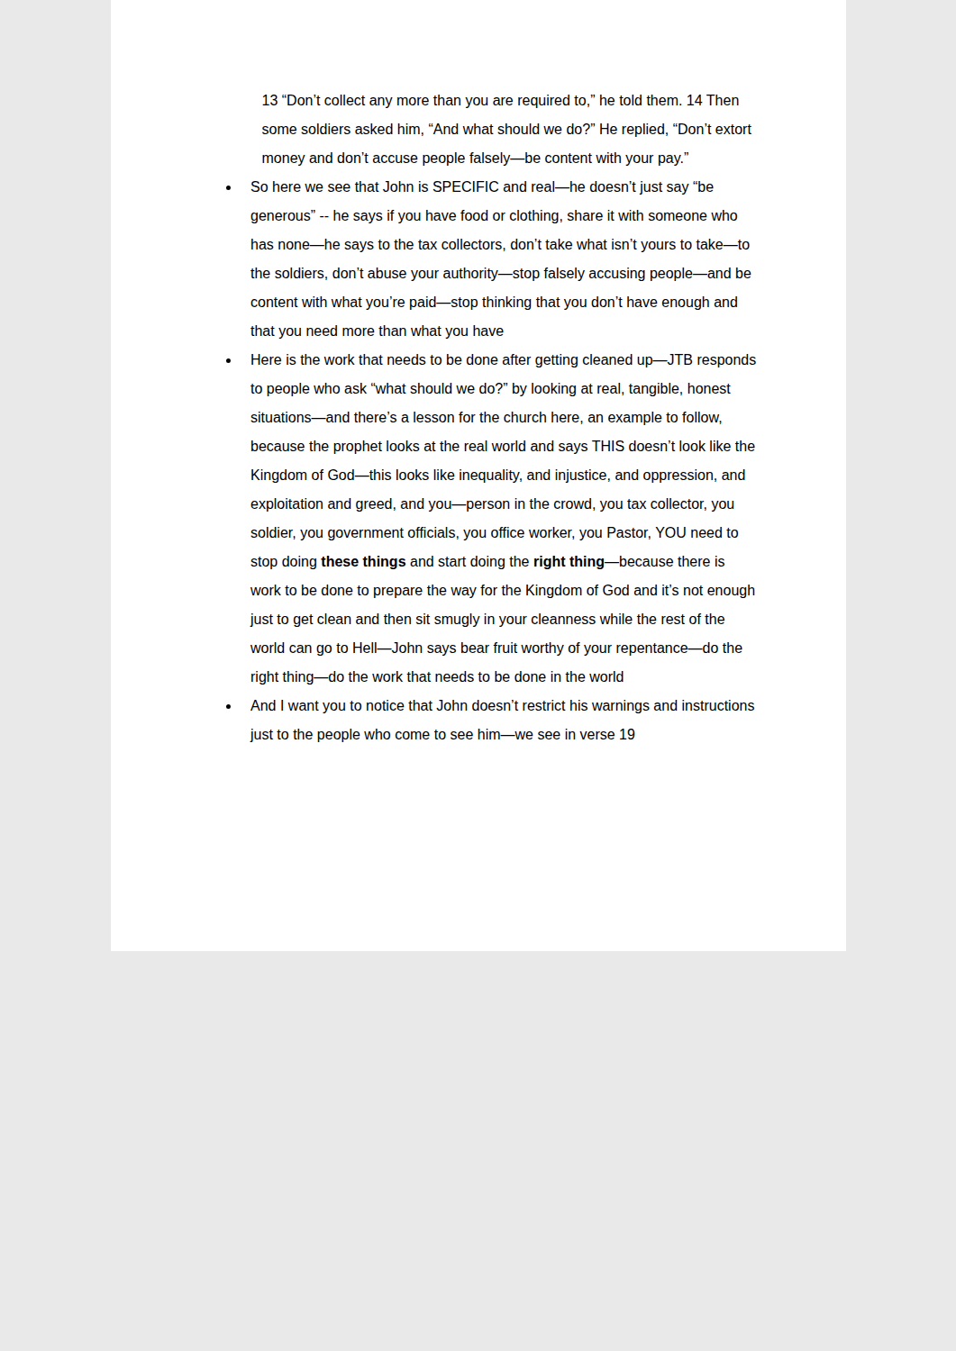13 “Don’t collect any more than you are required to,” he told them. 14 Then some soldiers asked him, “And what should we do?” He replied, “Don’t extort money and don’t accuse people falsely—be content with your pay.”
So here we see that John is SPECIFIC and real—he doesn’t just say “be generous” -- he says if you have food or clothing, share it with someone who has none—he says to the tax collectors, don’t take what isn’t yours to take—to the soldiers, don’t abuse your authority—stop falsely accusing people—and be content with what you’re paid—stop thinking that you don’t have enough and that you need more than what you have
Here is the work that needs to be done after getting cleaned up—JTB responds to people who ask “what should we do?” by looking at real, tangible, honest situations—and there’s a lesson for the church here, an example to follow, because the prophet looks at the real world and says THIS doesn’t look like the Kingdom of God—this looks like inequality, and injustice, and oppression, and exploitation and greed, and you—person in the crowd, you tax collector, you soldier, you government officials, you office worker, you Pastor, YOU need to stop doing these things and start doing the right thing—because there is work to be done to prepare the way for the Kingdom of God and it’s not enough just to get clean and then sit smugly in your cleanness while the rest of the world can go to Hell—John says bear fruit worthy of your repentance—do the right thing—do the work that needs to be done in the world
And I want you to notice that John doesn’t restrict his warnings and instructions just to the people who come to see him—we see in verse 19